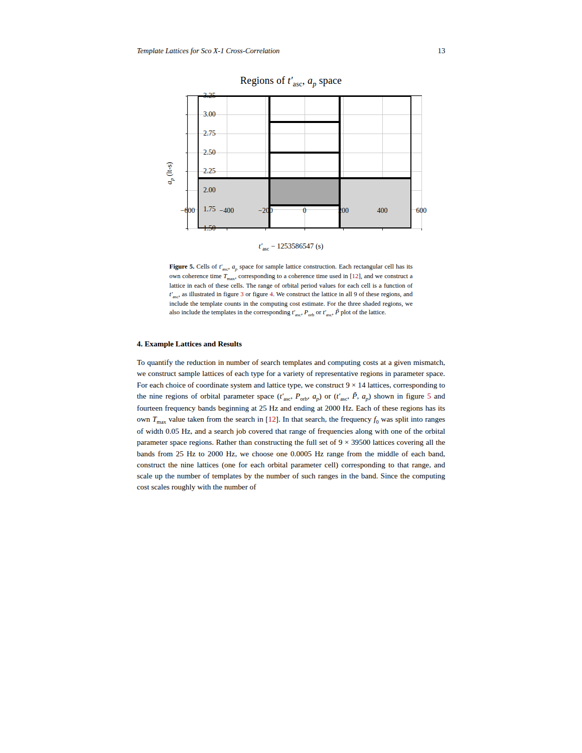Template Lattices for Sco X-1 Cross-Correlation 13
Regions of t′asc, ap space
x mapping: -600 -> 0%, 600 -> 100% => pct = (x+600)/12
===== Data cells ===== x-range of boxes: -550 .. 550 => left 4.1667%, right 95.8333% (width 91.6667%) column splits at -180 and 180 => 35.0% and 65.0% Left col: 4.1667% .. 35.0% (width 30.8333%) Mid col: 35.0% .. 65.0% (width 30.0%) Right col: 65.0% .. 95.8333% (width 30.8333%) y splits: 1.50, 1.80, 2.16, 2.50, 2.90, 3.25 top% = (3.25-y)/1.75*100 : 3.25 -> 0 2.90 -> 20.0 2.50 -> 42.857 2.16 -> 62.286 1.80 -> 82.857 1.50 -> 100
3.25
3.00
2.75
2.50
2.25
2.00
1.75
1.50
−600
−400
−200
0
200
400
600
ap (lt-s)
t′asc − 1253586547 (s)
Figure 5. Cells of t′asc, ap space for sample lattice construction. Each rectangular cell has its own coherence time Tmax, corresponding to a coherence time used in [12], and we construct a lattice in each of these cells. The range of orbital period values for each cell is a function of t′asc, as illustrated in figure 3 or figure 4. We construct the lattice in all 9 of these regions, and include the template counts in the computing cost estimate. For the three shaded regions, we also include the templates in the corresponding t′asc, Porb or t′asc, P̃ plot of the lattice.
4. Example Lattices and Results
To quantify the reduction in number of search templates and computing costs at a given mismatch, we construct sample lattices of each type for a variety of representative regions in parameter space. For each choice of coordinate system and lattice type, we construct 9 × 14 lattices, corresponding to the nine regions of orbital parameter space (t′asc, Porb, ap) or (t′asc, P̃, ap) shown in figure 5 and fourteen frequency bands beginning at 25 Hz and ending at 2000 Hz. Each of these regions has its own Tmax value taken from the search in [12]. In that search, the frequency f0 was split into ranges of width 0.05 Hz, and a search job covered that range of frequencies along with one of the orbital parameter space regions. Rather than constructing the full set of 9 × 39500 lattices covering all the bands from 25 Hz to 2000 Hz, we choose one 0.0005 Hz range from the middle of each band, construct the nine lattices (one for each orbital parameter cell) corresponding to that range, and scale up the number of templates by the number of such ranges in the band. Since the computing cost scales roughly with the number of